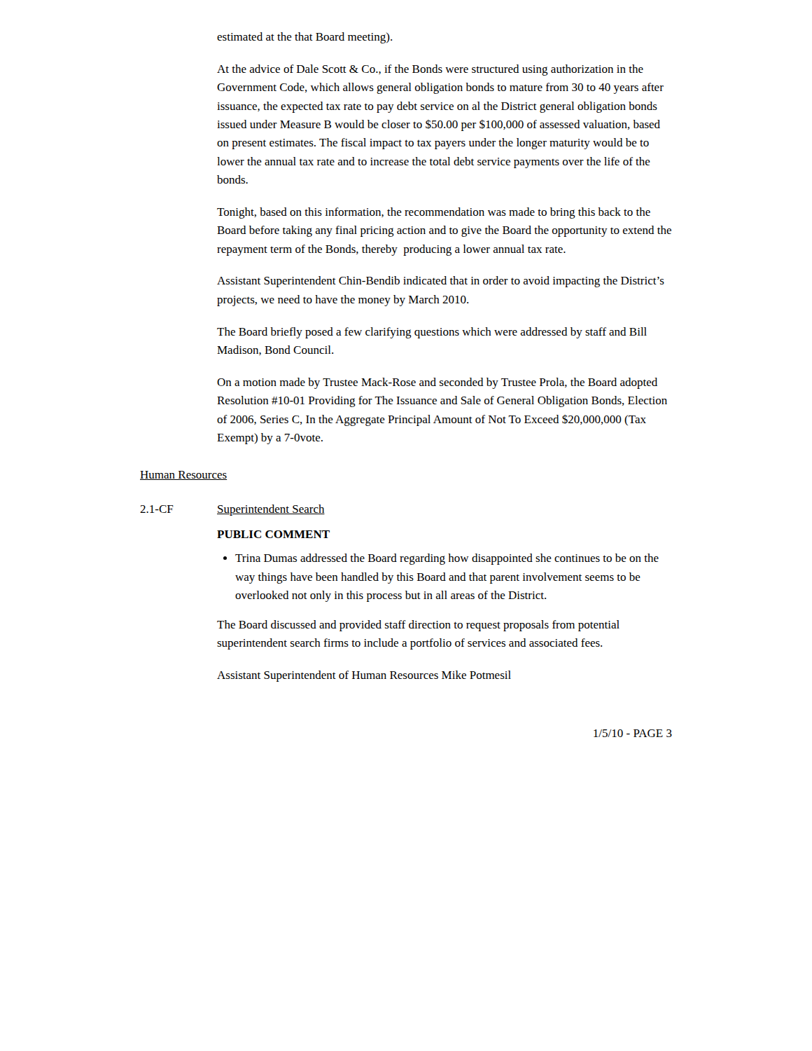estimated at the that Board meeting).
At the advice of Dale Scott & Co., if the Bonds were structured using authorization in the Government Code, which allows general obligation bonds to mature from 30 to 40 years after issuance, the expected tax rate to pay debt service on al the District general obligation bonds issued under Measure B would be closer to $50.00 per $100,000 of assessed valuation, based on present estimates. The fiscal impact to tax payers under the longer maturity would be to lower the annual tax rate and to increase the total debt service payments over the life of the bonds.
Tonight, based on this information, the recommendation was made to bring this back to the Board before taking any final pricing action and to give the Board the opportunity to extend the repayment term of the Bonds, thereby producing a lower annual tax rate.
Assistant Superintendent Chin-Bendib indicated that in order to avoid impacting the District’s projects, we need to have the money by March 2010.
The Board briefly posed a few clarifying questions which were addressed by staff and Bill Madison, Bond Council.
On a motion made by Trustee Mack-Rose and seconded by Trustee Prola, the Board adopted Resolution #10-01 Providing for The Issuance and Sale of General Obligation Bonds, Election of 2006, Series C, In the Aggregate Principal Amount of Not To Exceed $20,000,000 (Tax Exempt) by a 7-0vote.
Human Resources
2.1-CF
Superintendent Search
PUBLIC COMMENT
Trina Dumas addressed the Board regarding how disappointed she continues to be on the way things have been handled by this Board and that parent involvement seems to be overlooked not only in this process but in all areas of the District.
The Board discussed and provided staff direction to request proposals from potential superintendent search firms to include a portfolio of services and associated fees.
Assistant Superintendent of Human Resources Mike Potmesil
1/5/10 - PAGE 3